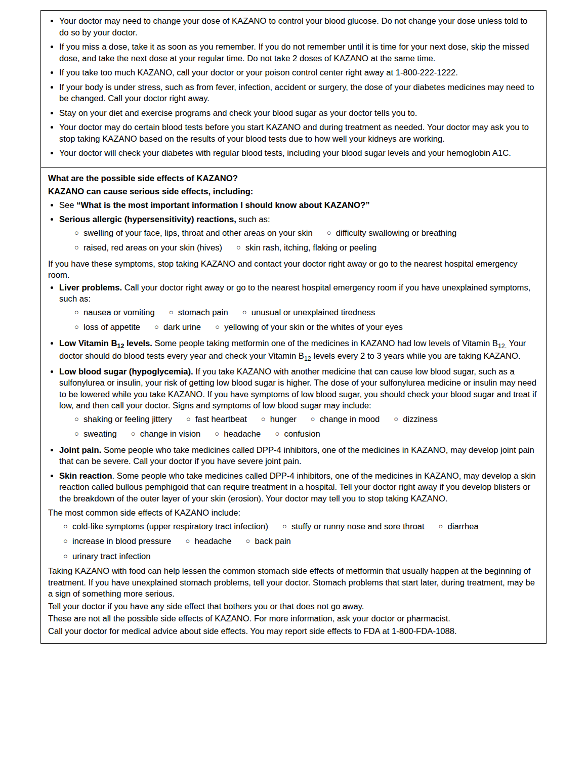Your doctor may need to change your dose of KAZANO to control your blood glucose. Do not change your dose unless told to do so by your doctor.
If you miss a dose, take it as soon as you remember. If you do not remember until it is time for your next dose, skip the missed dose, and take the next dose at your regular time. Do not take 2 doses of KAZANO at the same time.
If you take too much KAZANO, call your doctor or your poison control center right away at 1-800-222-1222.
If your body is under stress, such as from fever, infection, accident or surgery, the dose of your diabetes medicines may need to be changed. Call your doctor right away.
Stay on your diet and exercise programs and check your blood sugar as your doctor tells you to.
Your doctor may do certain blood tests before you start KAZANO and during treatment as needed. Your doctor may ask you to stop taking KAZANO based on the results of your blood tests due to how well your kidneys are working.
Your doctor will check your diabetes with regular blood tests, including your blood sugar levels and your hemoglobin A1C.
What are the possible side effects of KAZANO?
KAZANO can cause serious side effects, including:
See “What is the most important information I should know about KAZANO?”
Serious allergic (hypersensitivity) reactions, such as:
swelling of your face, lips, throat and other areas on your skin
difficulty swallowing or breathing
raised, red areas on your skin (hives)
skin rash, itching, flaking or peeling
If you have these symptoms, stop taking KAZANO and contact your doctor right away or go to the nearest hospital emergency room.
Liver problems. Call your doctor right away or go to the nearest hospital emergency room if you have unexplained symptoms, such as:
nausea or vomiting
stomach pain
unusual or unexplained tiredness
loss of appetite
dark urine
yellowing of your skin or the whites of your eyes
Low Vitamin B12 levels. Some people taking metformin one of the medicines in KAZANO had low levels of Vitamin B12. Your doctor should do blood tests every year and check your Vitamin B12 levels every 2 to 3 years while you are taking KAZANO.
Low blood sugar (hypoglycemia). If you take KAZANO with another medicine that can cause low blood sugar, such as a sulfonylurea or insulin, your risk of getting low blood sugar is higher. The dose of your sulfonylurea medicine or insulin may need to be lowered while you take KAZANO. If you have symptoms of low blood sugar, you should check your blood sugar and treat if low, and then call your doctor. Signs and symptoms of low blood sugar may include:
shaking or feeling jittery
fast heartbeat
hunger
change in mood
dizziness
sweating
change in vision
headache
confusion
Joint pain. Some people who take medicines called DPP-4 inhibitors, one of the medicines in KAZANO, may develop joint pain that can be severe. Call your doctor if you have severe joint pain.
Skin reaction. Some people who take medicines called DPP-4 inhibitors, one of the medicines in KAZANO, may develop a skin reaction called bullous pemphigoid that can require treatment in a hospital. Tell your doctor right away if you develop blisters or the breakdown of the outer layer of your skin (erosion). Your doctor may tell you to stop taking KAZANO.
The most common side effects of KAZANO include:
cold-like symptoms (upper respiratory tract infection)
stuffy or runny nose and sore throat
diarrhea
increase in blood pressure
headache
back pain
urinary tract infection
Taking KAZANO with food can help lessen the common stomach side effects of metformin that usually happen at the beginning of treatment. If you have unexplained stomach problems, tell your doctor. Stomach problems that start later, during treatment, may be a sign of something more serious.
Tell your doctor if you have any side effect that bothers you or that does not go away.
These are not all the possible side effects of KAZANO. For more information, ask your doctor or pharmacist.
Call your doctor for medical advice about side effects. You may report side effects to FDA at 1-800-FDA-1088.